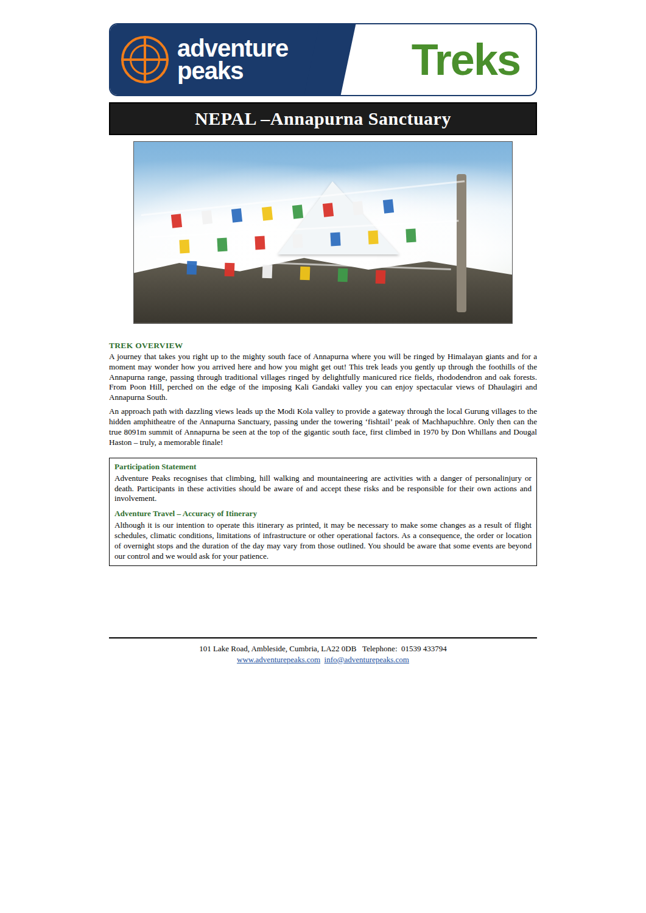adventure peaks
Treks
NEPAL –Annapurna Sanctuary
TREK OVERVIEW
A journey that takes you right up to the mighty south face of Annapurna where you will be ringed by Himalayan giants and for a moment may wonder how you arrived here and how you might get out! This trek leads you gently up through the foothills of the Annapurna range, passing through traditional villages ringed by delightfully manicured rice fields, rhododendron and oak forests. From Poon Hill, perched on the edge of the imposing Kali Gandaki valley you can enjoy spectacular views of Dhaulagiri and Annapurna South.
An approach path with dazzling views leads up the Modi Kola valley to provide a gateway through the local Gurung villages to the hidden amphitheatre of the Annapurna Sanctuary, passing under the towering ‘fishtail’ peak of Machhapuchhre. Only then can the true 8091m summit of Annapurna be seen at the top of the gigantic south face, first climbed in 1970 by Don Whillans and Dougal Haston – truly, a memorable finale!
Participation Statement
Adventure Peaks recognises that climbing, hill walking and mountaineering are activities with a danger of personalinjury or death. Participants in these activities should be aware of and accept these risks and be responsible for their own actions and involvement.
Adventure Travel – Accuracy of Itinerary
Although it is our intention to operate this itinerary as printed, it may be necessary to make some changes as a result of flight schedules, climatic conditions, limitations of infrastructure or other operational factors. As a consequence, the order or location of overnight stops and the duration of the day may vary from those outlined. You should be aware that some events are beyond our control and we would ask for your patience.
101 Lake Road, Ambleside, Cumbria, LA22 0DB Telephone: 01539 433794
www.adventurepeaks.com info@adventurepeaks.com